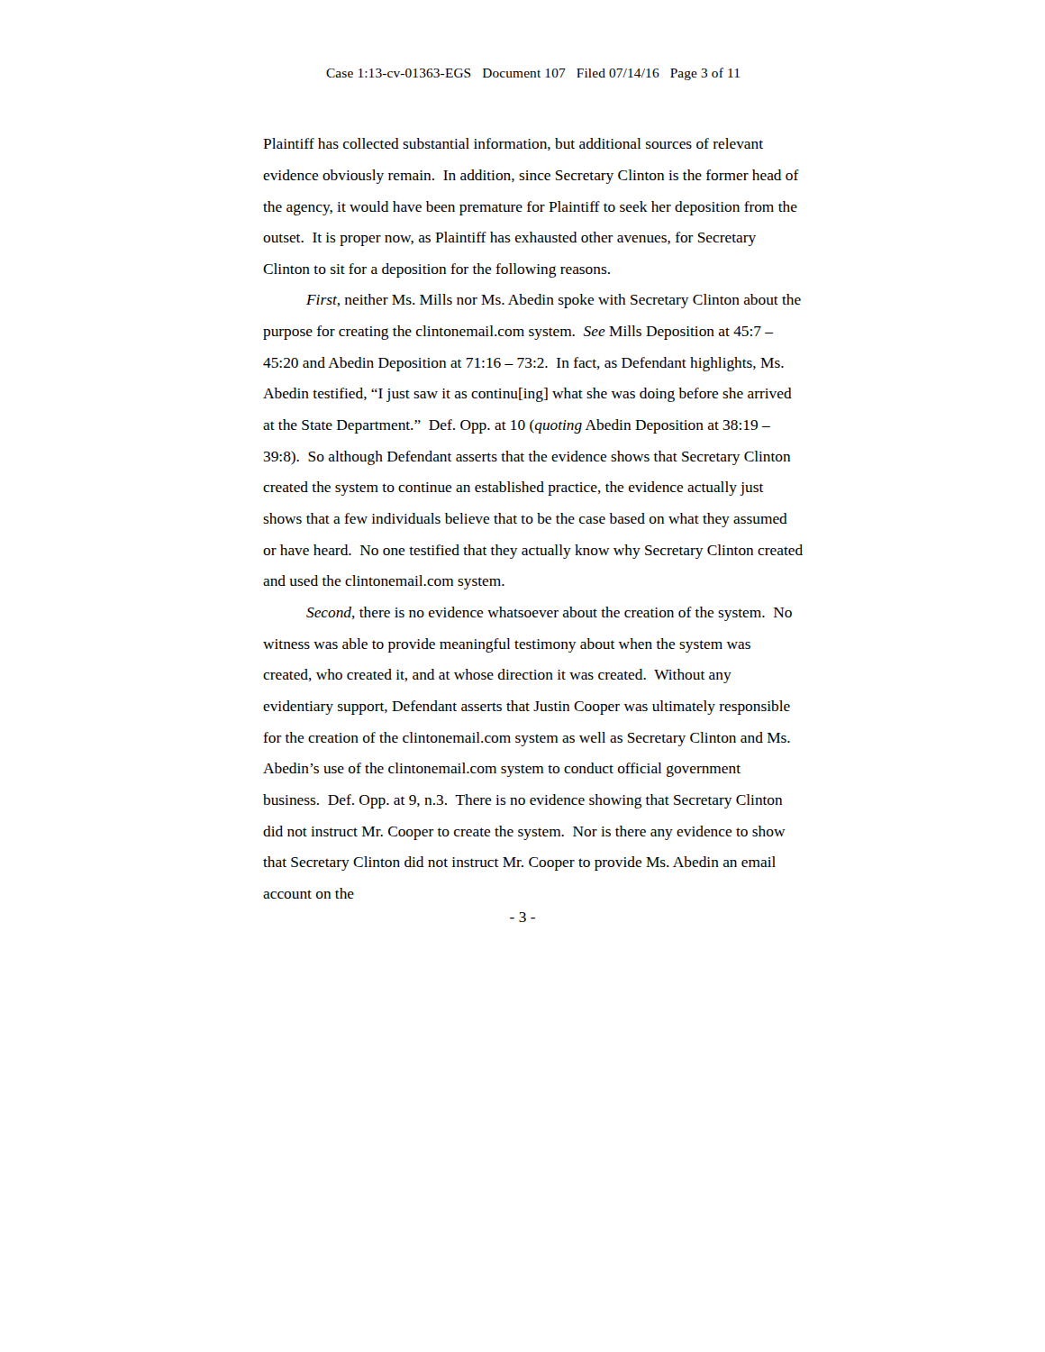Case 1:13-cv-01363-EGS Document 107 Filed 07/14/16 Page 3 of 11
Plaintiff has collected substantial information, but additional sources of relevant evidence obviously remain. In addition, since Secretary Clinton is the former head of the agency, it would have been premature for Plaintiff to seek her deposition from the outset. It is proper now, as Plaintiff has exhausted other avenues, for Secretary Clinton to sit for a deposition for the following reasons.
First, neither Ms. Mills nor Ms. Abedin spoke with Secretary Clinton about the purpose for creating the clintonemail.com system. See Mills Deposition at 45:7 – 45:20 and Abedin Deposition at 71:16 – 73:2. In fact, as Defendant highlights, Ms. Abedin testified, “I just saw it as continu[ing] what she was doing before she arrived at the State Department.” Def. Opp. at 10 (quoting Abedin Deposition at 38:19 – 39:8). So although Defendant asserts that the evidence shows that Secretary Clinton created the system to continue an established practice, the evidence actually just shows that a few individuals believe that to be the case based on what they assumed or have heard. No one testified that they actually know why Secretary Clinton created and used the clintonemail.com system.
Second, there is no evidence whatsoever about the creation of the system. No witness was able to provide meaningful testimony about when the system was created, who created it, and at whose direction it was created. Without any evidentiary support, Defendant asserts that Justin Cooper was ultimately responsible for the creation of the clintonemail.com system as well as Secretary Clinton and Ms. Abedin’s use of the clintonemail.com system to conduct official government business. Def. Opp. at 9, n.3. There is no evidence showing that Secretary Clinton did not instruct Mr. Cooper to create the system. Nor is there any evidence to show that Secretary Clinton did not instruct Mr. Cooper to provide Ms. Abedin an email account on the
- 3 -